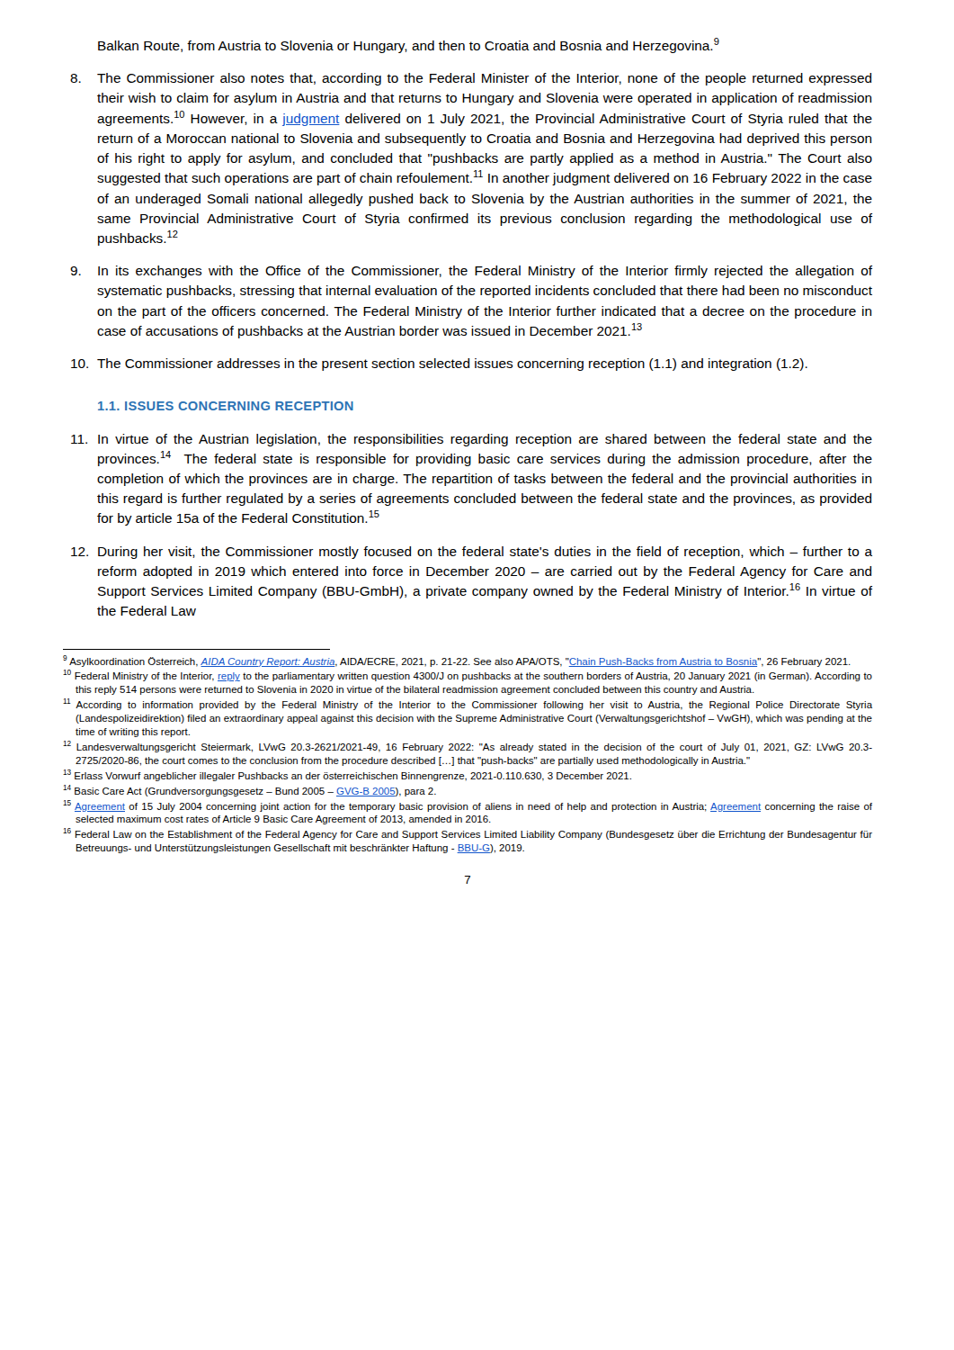Balkan Route, from Austria to Slovenia or Hungary, and then to Croatia and Bosnia and Herzegovina.9
The Commissioner also notes that, according to the Federal Minister of the Interior, none of the people returned expressed their wish to claim for asylum in Austria and that returns to Hungary and Slovenia were operated in application of readmission agreements.10 However, in a judgment delivered on 1 July 2021, the Provincial Administrative Court of Styria ruled that the return of a Moroccan national to Slovenia and subsequently to Croatia and Bosnia and Herzegovina had deprived this person of his right to apply for asylum, and concluded that "pushbacks are partly applied as a method in Austria." The Court also suggested that such operations are part of chain refoulement.11 In another judgment delivered on 16 February 2022 in the case of an underaged Somali national allegedly pushed back to Slovenia by the Austrian authorities in the summer of 2021, the same Provincial Administrative Court of Styria confirmed its previous conclusion regarding the methodological use of pushbacks.12
In its exchanges with the Office of the Commissioner, the Federal Ministry of the Interior firmly rejected the allegation of systematic pushbacks, stressing that internal evaluation of the reported incidents concluded that there had been no misconduct on the part of the officers concerned. The Federal Ministry of the Interior further indicated that a decree on the procedure in case of accusations of pushbacks at the Austrian border was issued in December 2021.13
The Commissioner addresses in the present section selected issues concerning reception (1.1) and integration (1.2).
1.1. Issues concerning reception
In virtue of the Austrian legislation, the responsibilities regarding reception are shared between the federal state and the provinces.14 The federal state is responsible for providing basic care services during the admission procedure, after the completion of which the provinces are in charge. The repartition of tasks between the federal and the provincial authorities in this regard is further regulated by a series of agreements concluded between the federal state and the provinces, as provided for by article 15a of the Federal Constitution.15
During her visit, the Commissioner mostly focused on the federal state's duties in the field of reception, which – further to a reform adopted in 2019 which entered into force in December 2020 – are carried out by the Federal Agency for Care and Support Services Limited Company (BBU-GmbH), a private company owned by the Federal Ministry of Interior.16 In virtue of the Federal Law
9 Asylkoordination Österreich, AIDA Country Report: Austria, AIDA/ECRE, 2021, p. 21-22. See also APA/OTS, "Chain Push-Backs from Austria to Bosnia", 26 February 2021.
10 Federal Ministry of the Interior, reply to the parliamentary written question 4300/J on pushbacks at the southern borders of Austria, 20 January 2021 (in German). According to this reply 514 persons were returned to Slovenia in 2020 in virtue of the bilateral readmission agreement concluded between this country and Austria.
11 According to information provided by the Federal Ministry of the Interior to the Commissioner following her visit to Austria, the Regional Police Directorate Styria (Landespolizeidirektion) filed an extraordinary appeal against this decision with the Supreme Administrative Court (Verwaltungsgerichtshof – VwGH), which was pending at the time of writing this report.
12 Landesverwaltungsgericht Steiermark, LVwG 20.3-2621/2021-49, 16 February 2022: "As already stated in the decision of the court of July 01, 2021, GZ: LVwG 20.3-2725/2020-86, the court comes to the conclusion from the procedure described […] that "push-backs" are partially used methodologically in Austria."
13 Erlass Vorwurf angeblicher illegaler Pushbacks an der österreichischen Binnengrenze, 2021-0.110.630, 3 December 2021.
14 Basic Care Act (Grundversorgungsgesetz – Bund 2005 – GVG-B 2005), para 2.
15 Agreement of 15 July 2004 concerning joint action for the temporary basic provision of aliens in need of help and protection in Austria; Agreement concerning the raise of selected maximum cost rates of Article 9 Basic Care Agreement of 2013, amended in 2016.
16 Federal Law on the Establishment of the Federal Agency for Care and Support Services Limited Liability Company (Bundesgesetz über die Errichtung der Bundesagentur für Betreuungs- und Unterstützungsleistungen Gesellschaft mit beschränkter Haftung - BBU-G), 2019.
7